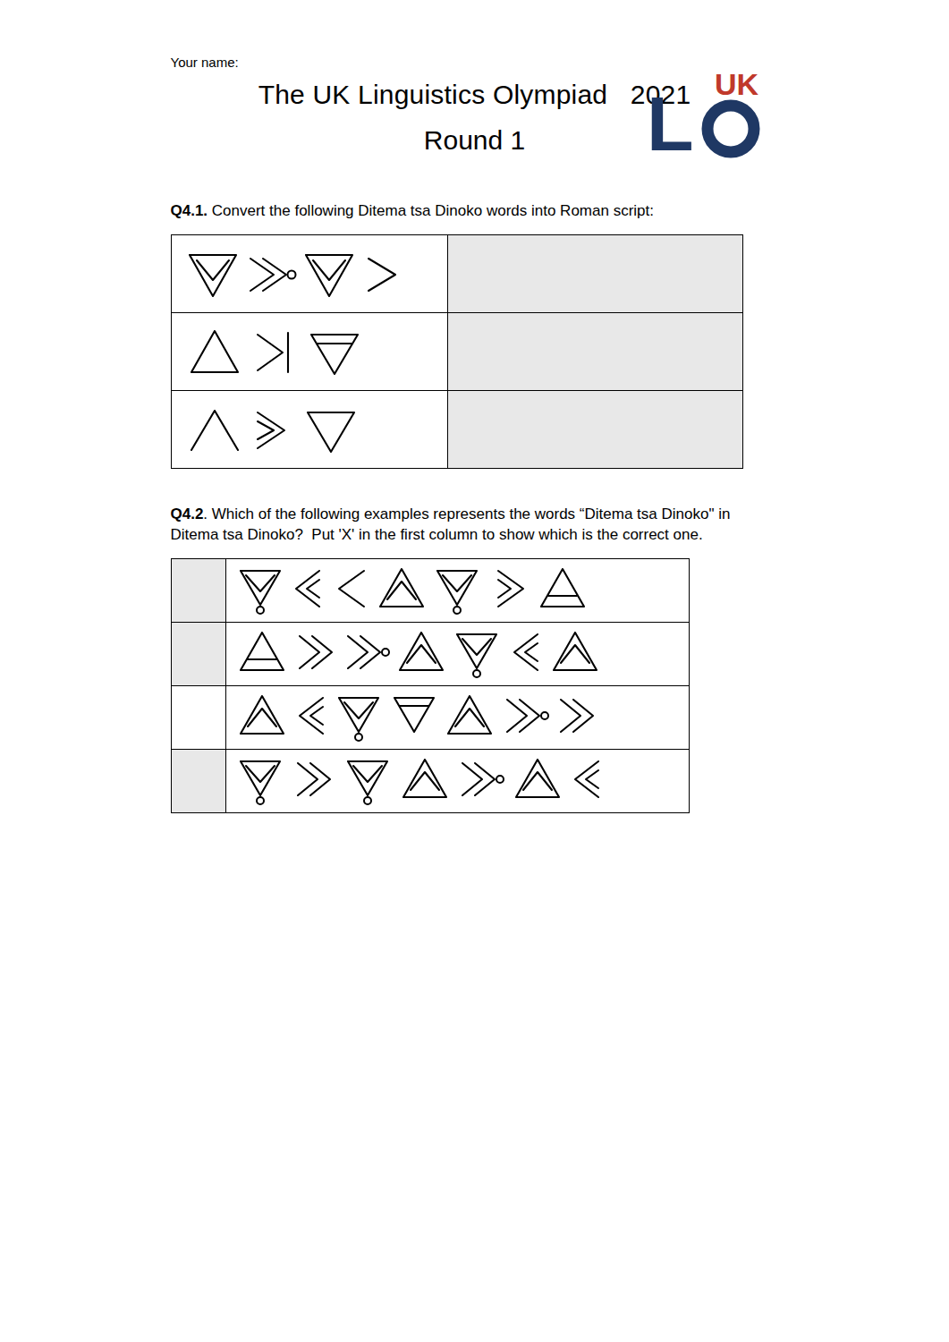Your name:
The UK Linguistics Olympiad 2021
Round 1
UK L
Q4.1. Convert the following Ditema tsa Dinoko words into Roman script:
Q4.2. Which of the following examples represents the words “Ditema tsa Dinoko" in Ditema tsa Dinoko? Put 'X' in the first column to show which is the correct one.